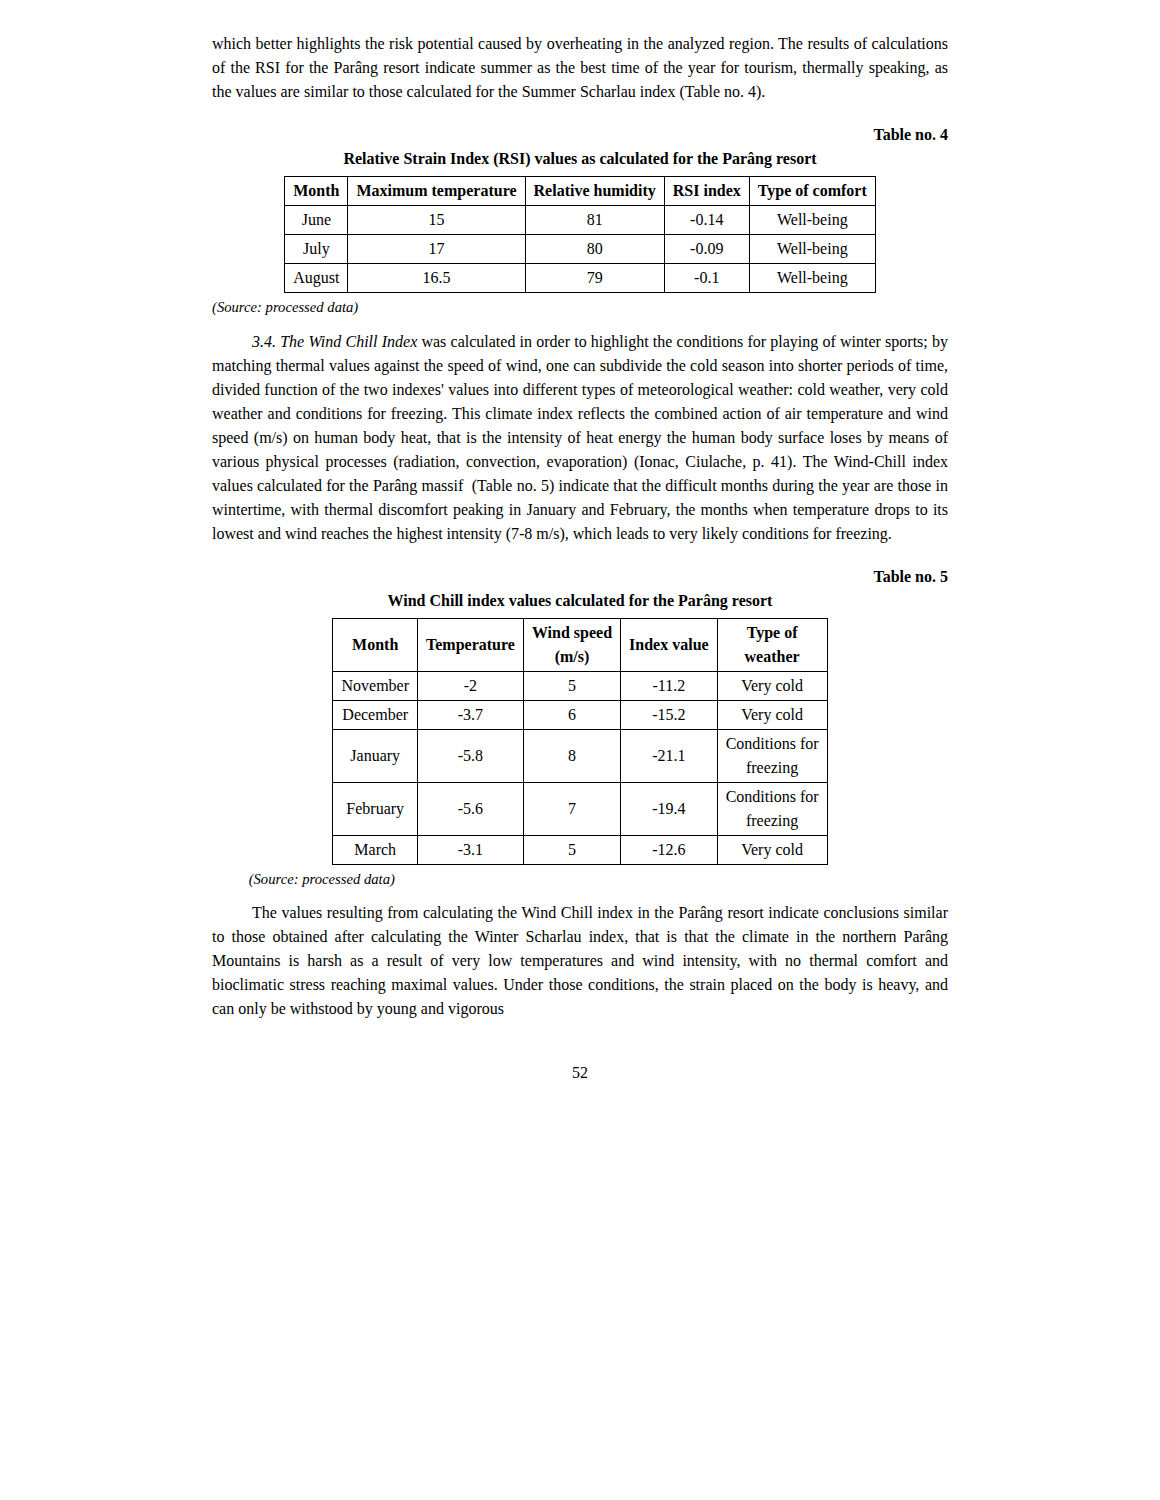which better highlights the risk potential caused by overheating in the analyzed region. The results of calculations of the RSI for the Parâng resort indicate summer as the best time of the year for tourism, thermally speaking, as the values are similar to those calculated for the Summer Scharlau index (Table no. 4).
Table no. 4
Relative Strain Index (RSI) values as calculated for the Parâng resort
| Month | Maximum temperature | Relative humidity | RSI index | Type of comfort |
| --- | --- | --- | --- | --- |
| June | 15 | 81 | -0.14 | Well-being |
| July | 17 | 80 | -0.09 | Well-being |
| August | 16.5 | 79 | -0.1 | Well-being |
(Source: processed data)
3.4. The Wind Chill Index was calculated in order to highlight the conditions for playing of winter sports; by matching thermal values against the speed of wind, one can subdivide the cold season into shorter periods of time, divided function of the two indexes' values into different types of meteorological weather: cold weather, very cold weather and conditions for freezing. This climate index reflects the combined action of air temperature and wind speed (m/s) on human body heat, that is the intensity of heat energy the human body surface loses by means of various physical processes (radiation, convection, evaporation) (Ionac, Ciulache, p. 41). The Wind-Chill index values calculated for the Parâng massif (Table no. 5) indicate that the difficult months during the year are those in wintertime, with thermal discomfort peaking in January and February, the months when temperature drops to its lowest and wind reaches the highest intensity (7-8 m/s), which leads to very likely conditions for freezing.
Table no. 5
Wind Chill index values calculated for the Parâng resort
| Month | Temperature | Wind speed (m/s) | Index value | Type of weather |
| --- | --- | --- | --- | --- |
| November | -2 | 5 | -11.2 | Very cold |
| December | -3.7 | 6 | -15.2 | Very cold |
| January | -5.8 | 8 | -21.1 | Conditions for freezing |
| February | -5.6 | 7 | -19.4 | Conditions for freezing |
| March | -3.1 | 5 | -12.6 | Very cold |
(Source: processed data)
The values resulting from calculating the Wind Chill index in the Parâng resort indicate conclusions similar to those obtained after calculating the Winter Scharlau index, that is that the climate in the northern Parâng Mountains is harsh as a result of very low temperatures and wind intensity, with no thermal comfort and bioclimatic stress reaching maximal values. Under those conditions, the strain placed on the body is heavy, and can only be withstood by young and vigorous
52